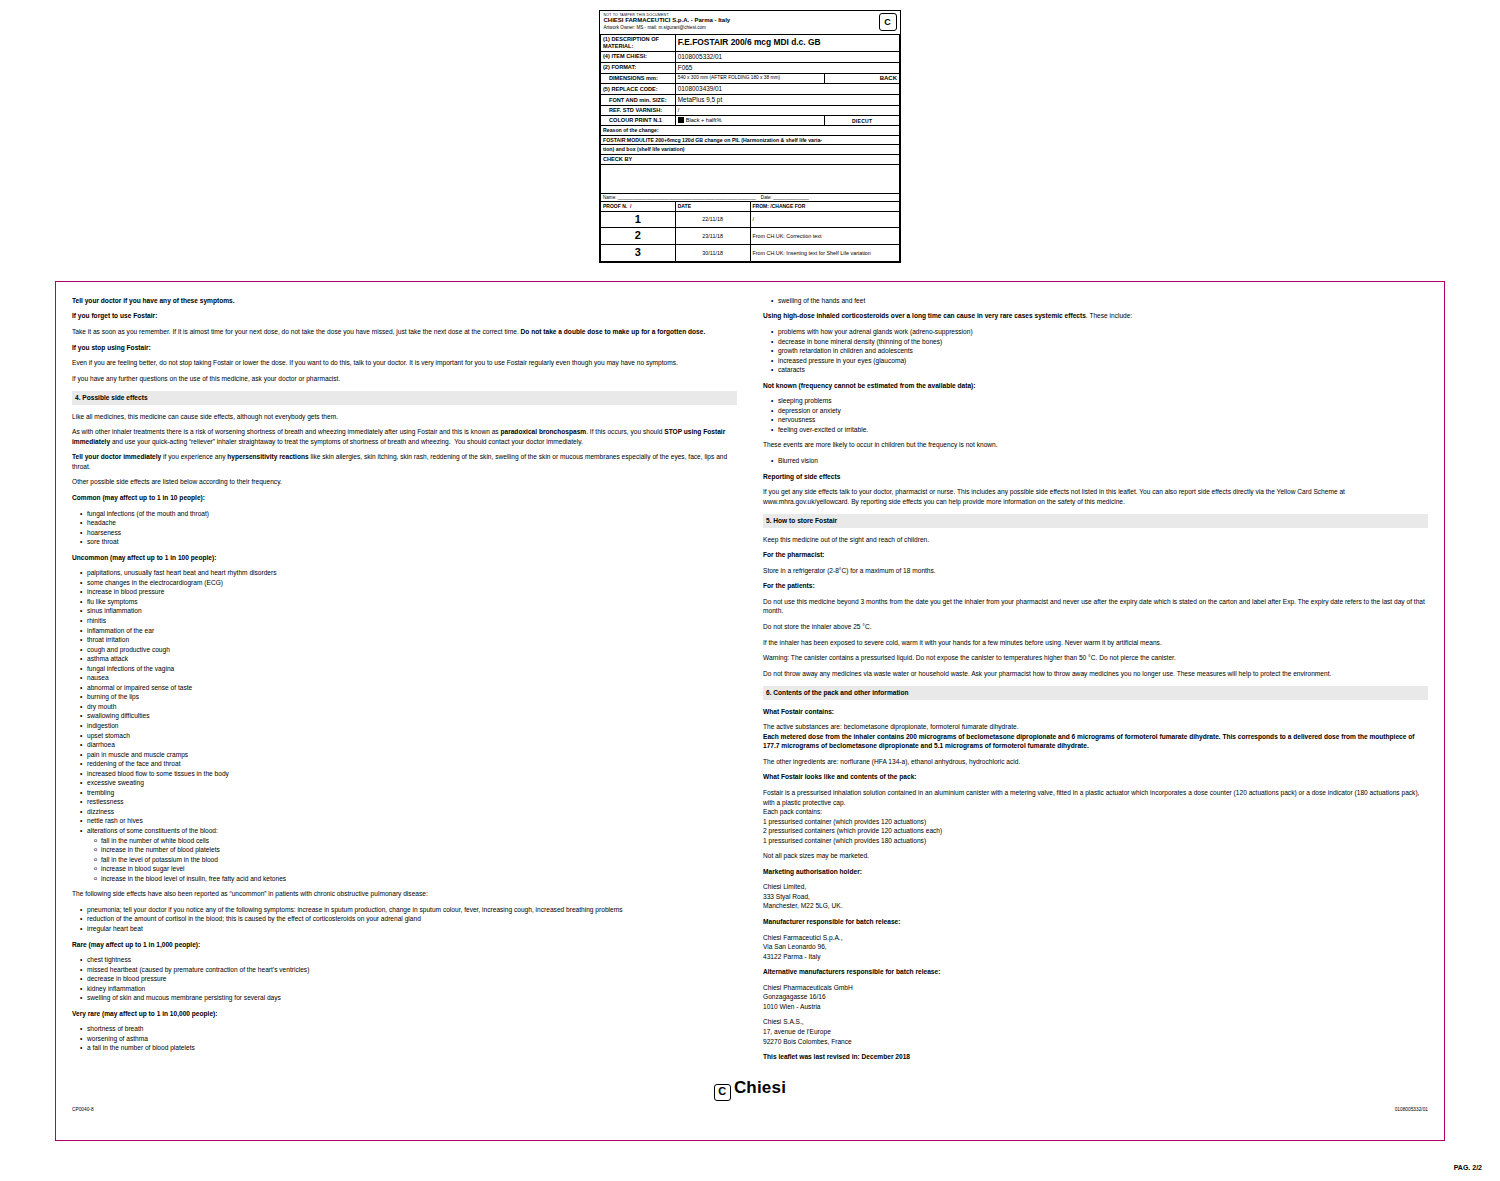| NOT TO TAMPER THIS DOCUMENT CHIESI FARMACEUTICI S.p.A. - Parma - Italy Artwork Owner: MS - mail: m.sigurani@chiesi.com C |
| (1) DESCRIPTION OF MATERIAL: | F.E.FOSTAIR 200/6 mcg MDI d.c. GB |
| (4) ITEM CHIESI: | 0108005332/01 |
| (2) FORMAT: | F065 |
| DIMENSIONS mm: | 540 x 300 mm (AFTER FOLDING 180 x 38 mm) | BACK |
| (5) REPLACE CODE: | 0108003439/01 |
| FONT AND min. SIZE: | MetaPlus 9,5 pt |
| REF. STD VARNISH: | / |
| COLOUR PRINT N.1 | Black + halft% | DIECUT |
| Reason of the change: |
| FOSTAIR MODULITE 200+6mcg 120d GB change on PIL (Harmonization & shelf life varia- |
| tion) and box (shelf life variation) |
| CHECK BY |
| Name: ______________________________________________________ Date: ______________ |
| PROOF N. / | DATE | FROM: /CHANGE FOR |
| 1 | 22/11/18 | / |
| 2 | 23/11/18 | From CH.UK: Correction text |
| 3 | 30/11/18 | From CH.UK: Inserting text for Shelf Life variation |
Tell your doctor if you have any of these symptoms.
If you forget to use Fostair:
Take it as soon as you remember. If it is almost time for your next dose, do not take the dose you have missed, just take the next dose at the correct time. Do not take a double dose to make up for a forgotten dose.
If you stop using Fostair:
Even if you are feeling better, do not stop taking Fostair or lower the dose. If you want to do this, talk to your doctor. It is very important for you to use Fostair regularly even though you may have no symptoms.
If you have any further questions on the use of this medicine, ask your doctor or pharmacist.
4. Possible side effects
Like all medicines, this medicine can cause side effects, although not everybody gets them.
As with other inhaler treatments there is a risk of worsening shortness of breath and wheezing immediately after using Fostair and this is known as paradoxical bronchospasm. If this occurs, you should STOP using Fostair immediately and use your quick-acting “reliever” inhaler straightaway to treat the symptoms of shortness of breath and wheezing. You should contact your doctor immediately.
Tell your doctor immediately if you experience any hypersensitivity reactions like skin allergies, skin itching, skin rash, reddening of the skin, swelling of the skin or mucous membranes especially of the eyes, face, lips and throat.
Other possible side effects are listed below according to their frequency.
Common (may affect up to 1 in 10 people):
fungal infections (of the mouth and throat)
headache
hoarseness
sore throat
Uncommon (may affect up to 1 in 100 people):
palpitations, unusually fast heart beat and heart rhythm disorders
some changes in the electrocardiogram (ECG)
increase in blood pressure
flu like symptoms
sinus inflammation
rhinitis
inflammation of the ear
throat irritation
cough and productive cough
asthma attack
fungal infections of the vagina
nausea
abnormal or impaired sense of taste
burning of the lips
dry mouth
swallowing difficulties
indigestion
upset stomach
diarrhoea
pain in muscle and muscle cramps
reddening of the face and throat
increased blood flow to some tissues in the body
excessive sweating
trembling
restlessness
dizziness
nettle rash or hives
alterations of some constituents of the blood:
fall in the number of white blood cells
increase in the number of blood platelets
fall in the level of potassium in the blood
increase in blood sugar level
increase in the blood level of insulin, free fatty acid and ketones
The following side effects have also been reported as “uncommon” in patients with chronic obstructive pulmonary disease:
pneumonia; tell your doctor if you notice any of the following symptoms: increase in sputum production, change in sputum colour, fever, increasing cough, increased breathing problems
reduction of the amount of cortisol in the blood; this is caused by the effect of corticosteroids on your adrenal gland
irregular heart beat
Rare (may affect up to 1 in 1,000 people):
chest tightness
missed heartbeat (caused by premature contraction of the heart’s ventricles)
decrease in blood pressure
kidney inflammation
swelling of skin and mucous membrane persisting for several days
Very rare (may affect up to 1 in 10,000 people):
shortness of breath
worsening of asthma
a fall in the number of blood platelets
swelling of the hands and feet
Using high-dose inhaled corticosteroids over a long time can cause in very rare cases systemic effects. These include:
problems with how your adrenal glands work (adreno-suppression)
decrease in bone mineral density (thinning of the bones)
growth retardation in children and adolescents
increased pressure in your eyes (glaucoma)
cataracts
Not known (frequency cannot be estimated from the available data):
sleeping problems
depression or anxiety
nervousness
feeling over-excited or irritable.
These events are more likely to occur in children but the frequency is not known.
Blurred vision
Reporting of side effects
If you get any side effects talk to your doctor, pharmacist or nurse. This includes any possible side effects not listed in this leaflet. You can also report side effects directly via the Yellow Card Scheme at www.mhra.gov.uk/yellowcard. By reporting side effects you can help provide more information on the safety of this medicine.
5. How to store Fostair
Keep this medicine out of the sight and reach of children.
For the pharmacist:
Store in a refrigerator (2-8°C) for a maximum of 18 months.
For the patients:
Do not use this medicine beyond 3 months from the date you get the inhaler from your pharmacist and never use after the expiry date which is stated on the carton and label after Exp. The expiry date refers to the last day of that month.
Do not store the inhaler above 25 °C.
If the inhaler has been exposed to severe cold, warm it with your hands for a few minutes before using. Never warm it by artificial means.
Warning: The canister contains a pressurised liquid. Do not expose the canister to temperatures higher than 50 °C. Do not pierce the canister.
Do not throw away any medicines via waste water or household waste. Ask your pharmacist how to throw away medicines you no longer use. These measures will help to protect the environment.
6. Contents of the pack and other information
What Fostair contains:
The active substances are: beclometasone dipropionate, formoterol fumarate dihydrate.
Each metered dose from the inhaler contains 200 micrograms of beclometasone dipropionate and 6 micrograms of formoterol fumarate dihydrate. This corresponds to a delivered dose from the mouthpiece of 177.7 micrograms of beclometasone dipropionate and 5.1 micrograms of formoterol fumarate dihydrate.
The other ingredients are: norflurane (HFA 134-a), ethanol anhydrous, hydrochloric acid.
What Fostair looks like and contents of the pack:
Fostair is a pressurised inhalation solution contained in an aluminium canister with a metering valve, fitted in a plastic actuator which incorporates a dose counter (120 actuations pack) or a dose indicator (180 actuations pack), with a plastic protective cap.
Each pack contains:
1 pressurised container (which provides 120 actuations)
2 pressurised containers (which provide 120 actuations each)
1 pressurised container (which provides 180 actuations)
Not all pack sizes may be marketed.
Marketing authorisation holder:
Chiesi Limited,
333 Styal Road,
Manchester, M22 5LG, UK.
Manufacturer responsible for batch release:
Chiesi Farmaceutici S.p.A.,
Via San Leonardo 96,
43122 Parma - Italy
Alternative manufacturers responsible for batch release:
Chiesi Pharmaceuticals GmbH
Gonzagagasse 16/16
1010 Wien - Austria
Chiesi S.A.S.,
17, avenue de l’Europe
92270 Bois Colombes, France
This leaflet was last revised in: December 2018
CChiesi
CP0040-8 0108005332/01
PAG. 2/2